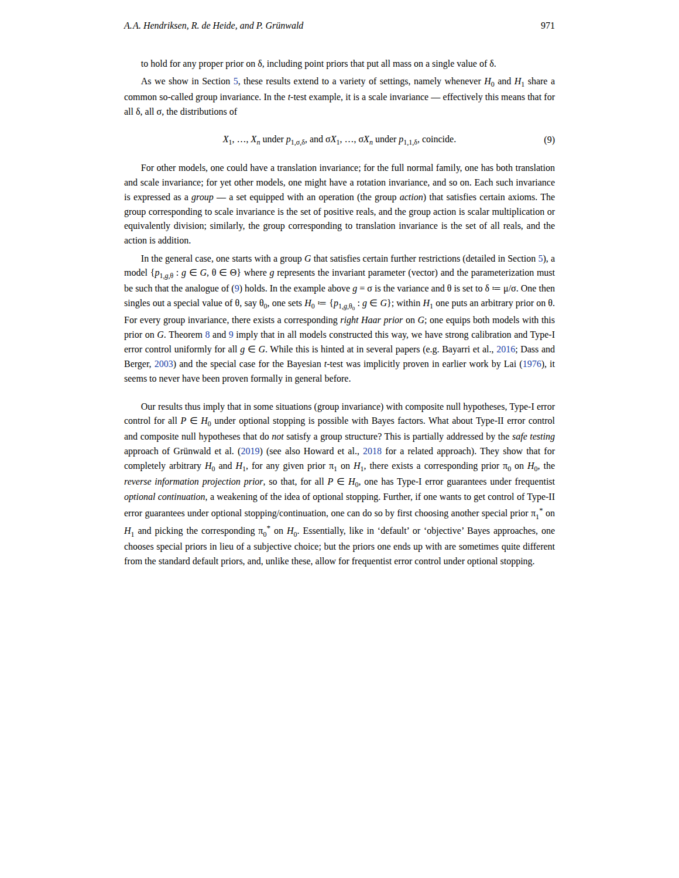A. A. Hendriksen, R. de Heide, and P. Grünwald 971
to hold for any proper prior on δ, including point priors that put all mass on a single value of δ.
As we show in Section 5, these results extend to a variety of settings, namely whenever H0 and H1 share a common so-called group invariance. In the t-test example, it is a scale invariance — effectively this means that for all δ, all σ, the distributions of
X1, …, Xn under p1,σ,δ, and σX1, …, σXn under p1,1,δ, coincide. (9)
For other models, one could have a translation invariance; for the full normal family, one has both translation and scale invariance; for yet other models, one might have a rotation invariance, and so on. Each such invariance is expressed as a group — a set equipped with an operation (the group action) that satisfies certain axioms. The group corresponding to scale invariance is the set of positive reals, and the group action is scalar multiplication or equivalently division; similarly, the group corresponding to translation invariance is the set of all reals, and the action is addition.
In the general case, one starts with a group G that satisfies certain further restrictions (detailed in Section 5), a model {p1,g,θ : g ∈ G, θ ∈ Θ} where g represents the invariant parameter (vector) and the parameterization must be such that the analogue of (9) holds. In the example above g = σ is the variance and θ is set to δ ≔ μ/σ. One then singles out a special value of θ, say θ0, one sets H0 ≔ {p1,g,θ0 : g ∈ G}; within H1 one puts an arbitrary prior on θ. For every group invariance, there exists a corresponding right Haar prior on G; one equips both models with this prior on G. Theorem 8 and 9 imply that in all models constructed this way, we have strong calibration and Type-I error control uniformly for all g ∈ G. While this is hinted at in several papers (e.g. Bayarri et al., 2016; Dass and Berger, 2003) and the special case for the Bayesian t-test was implicitly proven in earlier work by Lai (1976), it seems to never have been proven formally in general before.
Our results thus imply that in some situations (group invariance) with composite null hypotheses, Type-I error control for all P ∈ H0 under optional stopping is possible with Bayes factors. What about Type-II error control and composite null hypotheses that do not satisfy a group structure? This is partially addressed by the safe testing approach of Grünwald et al. (2019) (see also Howard et al., 2018 for a related approach). They show that for completely arbitrary H0 and H1, for any given prior π1 on H1, there exists a corresponding prior π0 on H0, the reverse information projection prior, so that, for all P ∈ H0, one has Type-I error guarantees under frequentist optional continuation, a weakening of the idea of optional stopping. Further, if one wants to get control of Type-II error guarantees under optional stopping/continuation, one can do so by first choosing another special prior π1* on H1 and picking the corresponding π0* on H0. Essentially, like in ‘default’ or ‘objective’ Bayes approaches, one chooses special priors in lieu of a subjective choice; but the priors one ends up with are sometimes quite different from the standard default priors, and, unlike these, allow for frequentist error control under optional stopping.